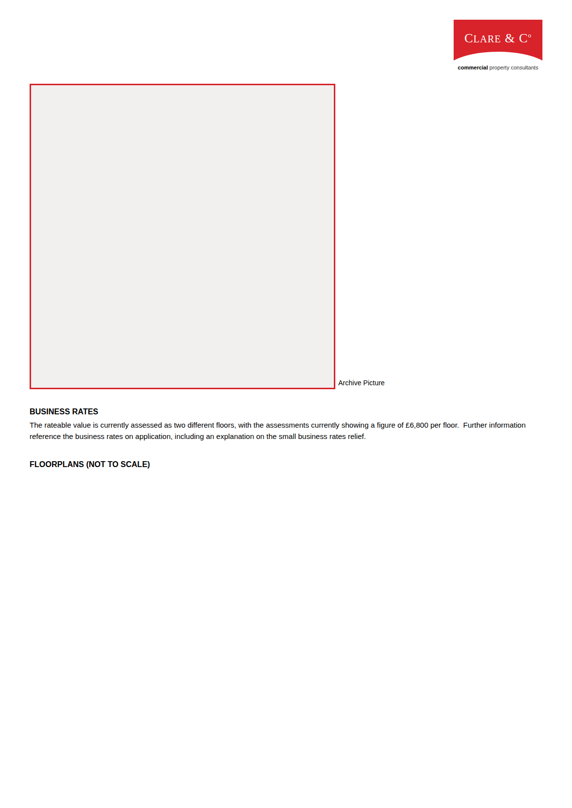CLARE & Co
commercial property consultants
Archive Picture
BUSINESS RATES
The rateable value is currently assessed as two different floors, with the assessments currently showing a figure of £6,800 per floor. Further information reference the business rates on application, including an explanation on the small business rates relief.
FLOORPLANS (NOT TO SCALE)